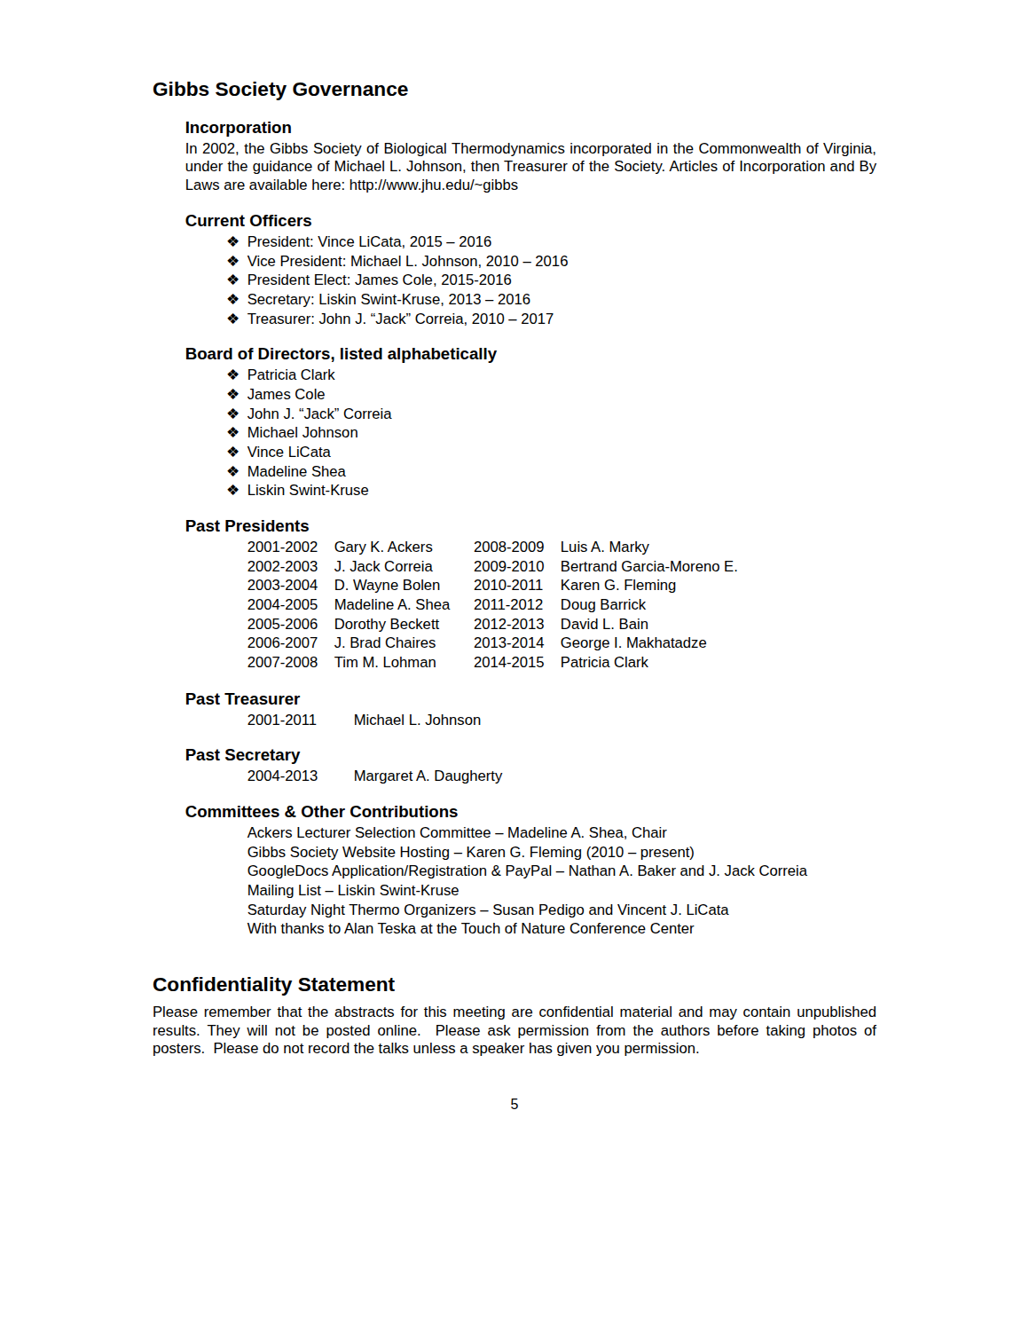Gibbs Society Governance
Incorporation
In 2002, the Gibbs Society of Biological Thermodynamics incorporated in the Commonwealth of Virginia, under the guidance of Michael L. Johnson, then Treasurer of the Society. Articles of Incorporation and By Laws are available here: http://www.jhu.edu/~gibbs
Current Officers
President: Vince LiCata, 2015 – 2016
Vice President: Michael L. Johnson, 2010 – 2016
President Elect: James Cole, 2015-2016
Secretary: Liskin Swint-Kruse, 2013 – 2016
Treasurer: John J. “Jack” Correia, 2010 – 2017
Board of Directors, listed alphabetically
Patricia Clark
James Cole
John J. “Jack” Correia
Michael Johnson
Vince LiCata
Madeline Shea
Liskin Swint-Kruse
Past Presidents
| 2001-2002 | Gary K. Ackers | 2008-2009 | Luis A. Marky |
| 2002-2003 | J. Jack Correia | 2009-2010 | Bertrand Garcia-Moreno E. |
| 2003-2004 | D. Wayne Bolen | 2010-2011 | Karen G. Fleming |
| 2004-2005 | Madeline A. Shea | 2011-2012 | Doug Barrick |
| 2005-2006 | Dorothy Beckett | 2012-2013 | David L. Bain |
| 2006-2007 | J. Brad Chaires | 2013-2014 | George I. Makhatadze |
| 2007-2008 | Tim M. Lohman | 2014-2015 | Patricia Clark |
Past Treasurer
2001-2011 Michael L. Johnson
Past Secretary
2004-2013 Margaret A. Daugherty
Committees & Other Contributions
Ackers Lecturer Selection Committee – Madeline A. Shea, Chair
Gibbs Society Website Hosting – Karen G. Fleming (2010 – present)
GoogleDocs Application/Registration & PayPal – Nathan A. Baker and J. Jack Correia
Mailing List – Liskin Swint-Kruse
Saturday Night Thermo Organizers – Susan Pedigo and Vincent J. LiCata
With thanks to Alan Teska at the Touch of Nature Conference Center
Confidentiality Statement
Please remember that the abstracts for this meeting are confidential material and may contain unpublished results. They will not be posted online. Please ask permission from the authors before taking photos of posters. Please do not record the talks unless a speaker has given you permission.
5